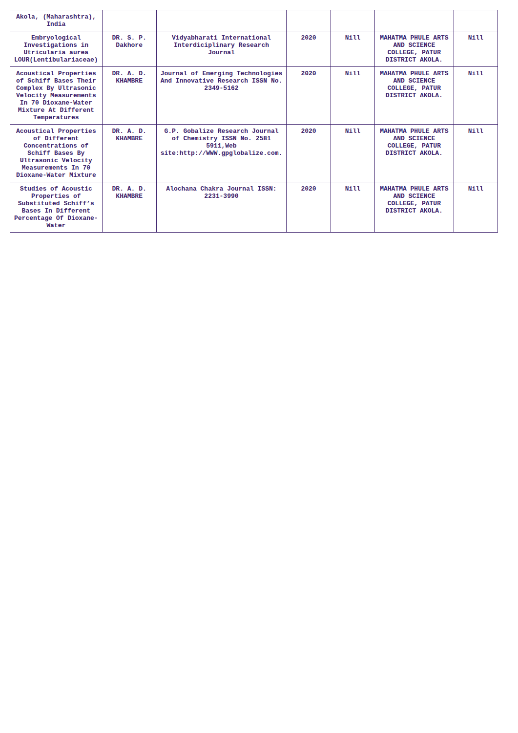| Akola, (Maharashtra), India | | | | | | |
| Embryological Investigations in Utricularia aurea LOUR(Lentibulariaceae) | DR. S. P. Dakhore | Vidyabharati International Interdiciplinary Research Journal | 2020 | Nill | MAHATMA PHULE ARTS AND SCIENCE COLLEGE, PATUR DISTRICT AKOLA. | Nill |
| Acoustical Properties of Schiff Bases Their Complex By Ultrasonic Velocity Measurements In 70 Dioxane-Water Mixture At Different Temperatures | DR. A. D. KHAMBRE | Journal of Emerging Technologies And Innovative Research ISSN No. 2349-5162 | 2020 | Nill | MAHATMA PHULE ARTS AND SCIENCE COLLEGE, PATUR DISTRICT AKOLA. | Nill |
| Acoustical Properties of Different Concentrations of Schiff Bases By Ultrasonic Velocity Measurements In 70 Dioxane-Water Mixture | DR. A. D. KHAMBRE | G.P. Gobalize Research Journal of Chemistry ISSN No. 2581 5911,Web site:http://WWW.gpglobalize.com. | 2020 | Nill | MAHATMA PHULE ARTS AND SCIENCE COLLEGE, PATUR DISTRICT AKOLA. | Nill |
| Studies of Acoustic Properties of Substituted Schiff’s Bases In Different Percentage Of Dioxane-Water | DR. A. D. KHAMBRE | Alochana Chakra Journal ISSN: 2231-3990 | 2020 | Nill | MAHATMA PHULE ARTS AND SCIENCE COLLEGE, PATUR DISTRICT AKOLA. | Nill |